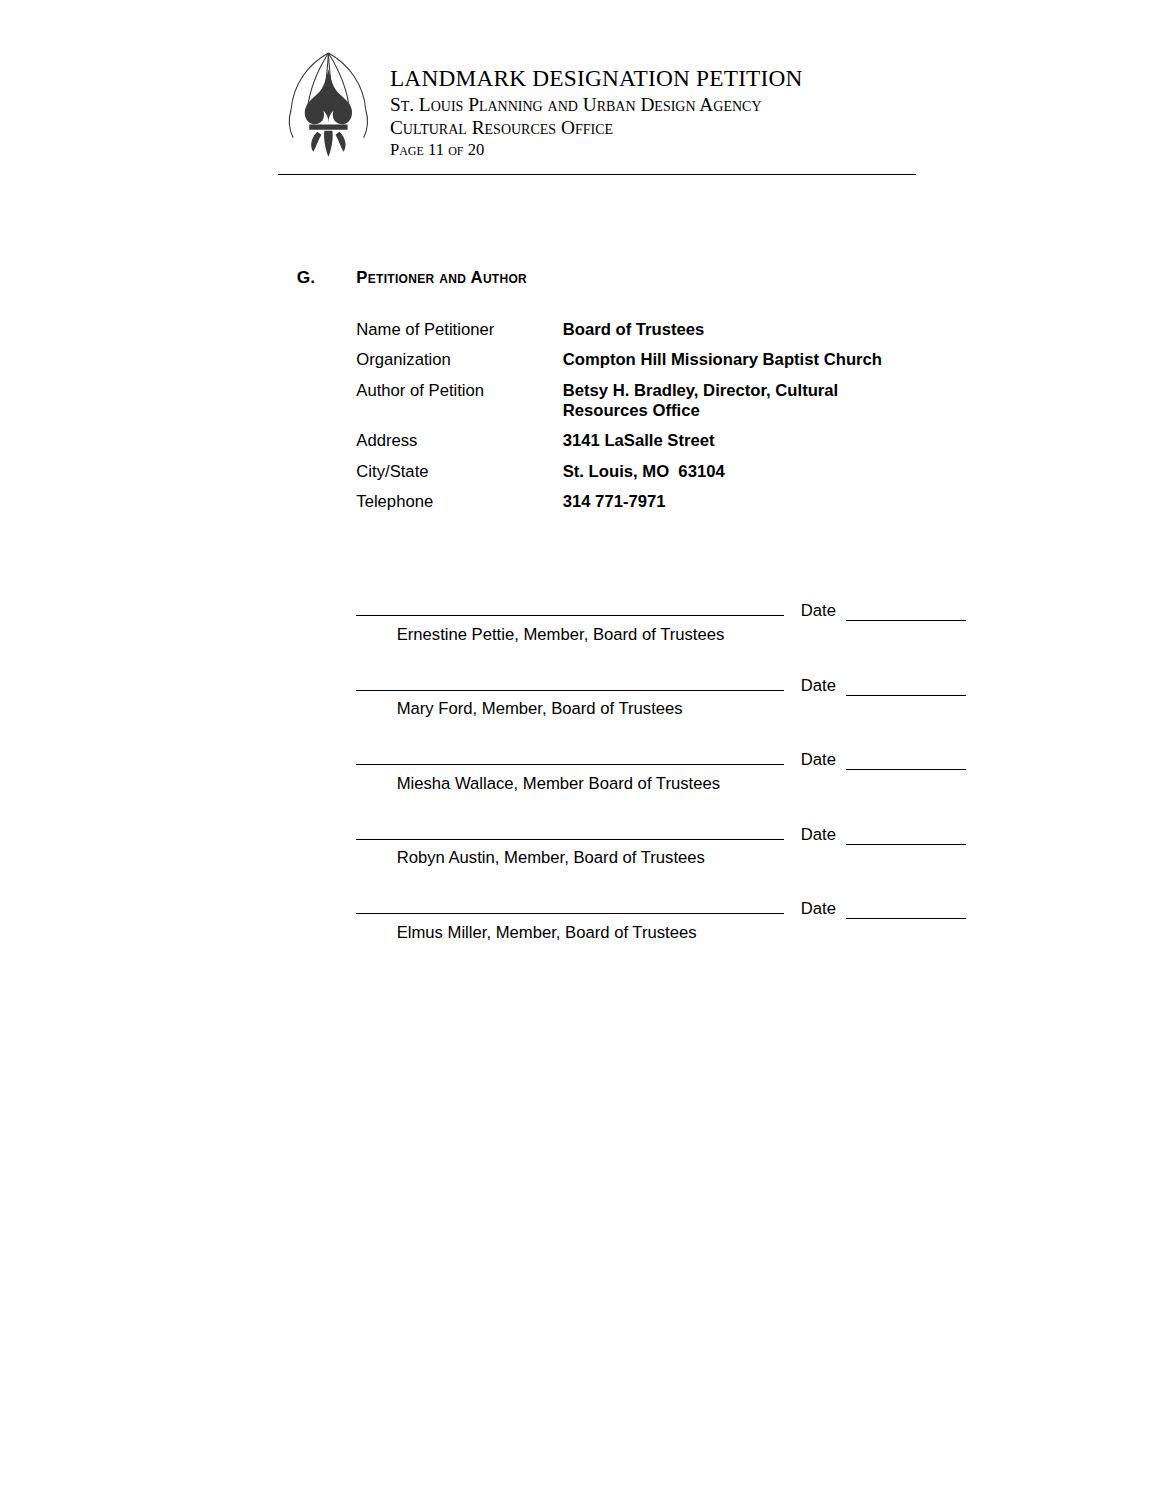LANDMARK DESIGNATION PETITION
St. Louis Planning and Urban Design Agency
Cultural Resources Office
Page 11 of 20
G.
Petitioner and Author
| Name of Petitioner | Board of Trustees |
| Organization | Compton Hill Missionary Baptist Church |
| Author of Petition | Betsy H. Bradley, Director, Cultural Resources Office |
| Address | 3141 LaSalle Street |
| City/State | St. Louis, MO 63104 |
| Telephone | 314 771-7971 |
Date
Ernestine Pettie, Member, Board of Trustees
Date
Mary Ford, Member, Board of Trustees
Date
Miesha Wallace, Member Board of Trustees
Date
Robyn Austin, Member, Board of Trustees
Date
Elmus Miller, Member, Board of Trustees